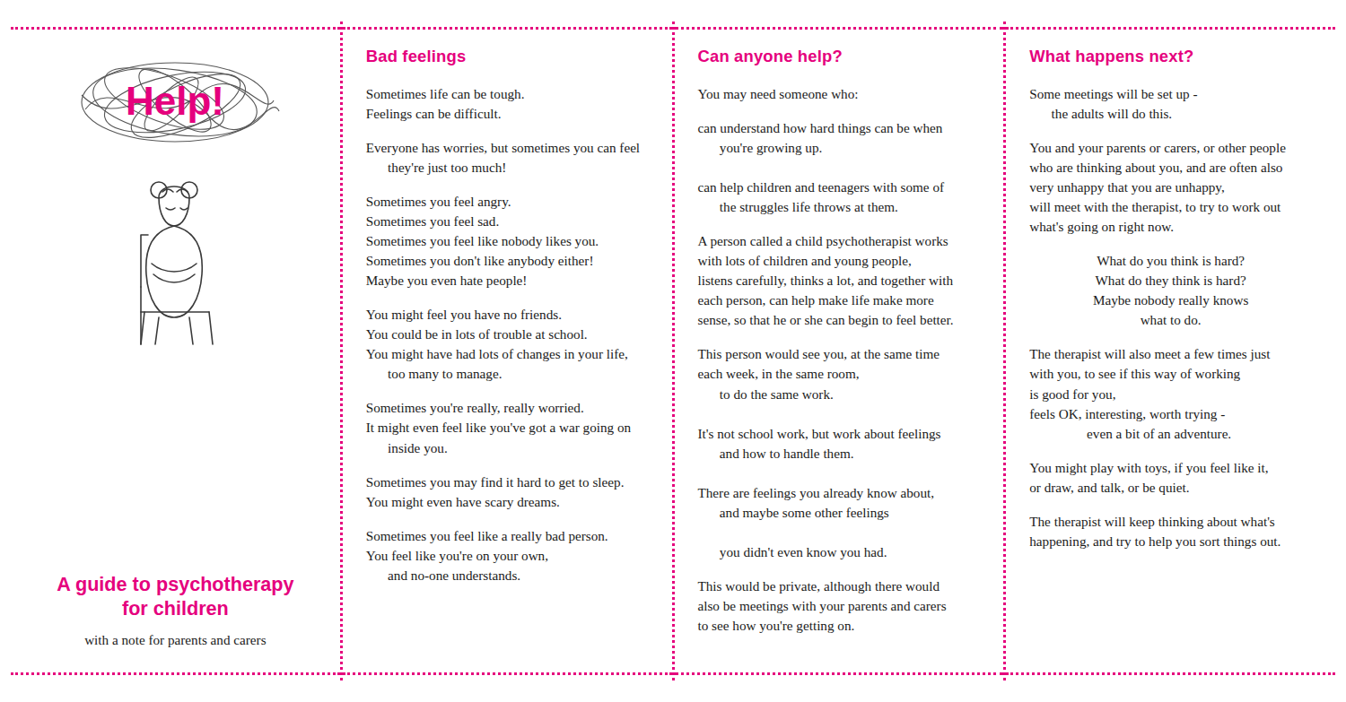Help!
A guide to psychotherapy
for children
with a note for parents and carers
Bad feelings
Sometimes life can be tough.
Feelings can be difficult.
Everyone has worries, but sometimes you can feel
they're just too much!
Sometimes you feel angry.
Sometimes you feel sad.
Sometimes you feel like nobody likes you.
Sometimes you don't like anybody either!
Maybe you even hate people!
You might feel you have no friends.
You could be in lots of trouble at school.
You might have had lots of changes in your life,
too many to manage.
Sometimes you're really, really worried.
It might even feel like you've got a war going on
inside you.
Sometimes you may find it hard to get to sleep.
You might even have scary dreams.
Sometimes you feel like a really bad person.
You feel like you're on your own,
and no-one understands.
Can anyone help?
You may need someone who:
can understand how hard things can be when
you're growing up.
can help children and teenagers with some of
the struggles life throws at them.
A person called a child psychotherapist works
with lots of children and young people,
listens carefully, thinks a lot, and together with
each person, can help make life make more
sense, so that he or she can begin to feel better.
This person would see you, at the same time
each week, in the same room,
to do the same work.
It's not school work, but work about feelings
and how to handle them.
There are feelings you already know about,
and maybe some other feelings
you didn't even know you had.
This would be private, although there would
also be meetings with your parents and carers
to see how you're getting on.
What happens next?
Some meetings will be set up -
the adults will do this.
You and your parents or carers, or other people
who are thinking about you, and are often also
very unhappy that you are unhappy,
will meet with the therapist, to try to work out
what's going on right now.
What do you think is hard?
What do they think is hard?
Maybe nobody really knows
what to do.
The therapist will also meet a few times just
with you, to see if this way of working
is good for you,
feels OK, interesting, worth trying -
even a bit of an adventure.
You might play with toys, if you feel like it,
or draw, and talk, or be quiet.
The therapist will keep thinking about what's
happening, and try to help you sort things out.